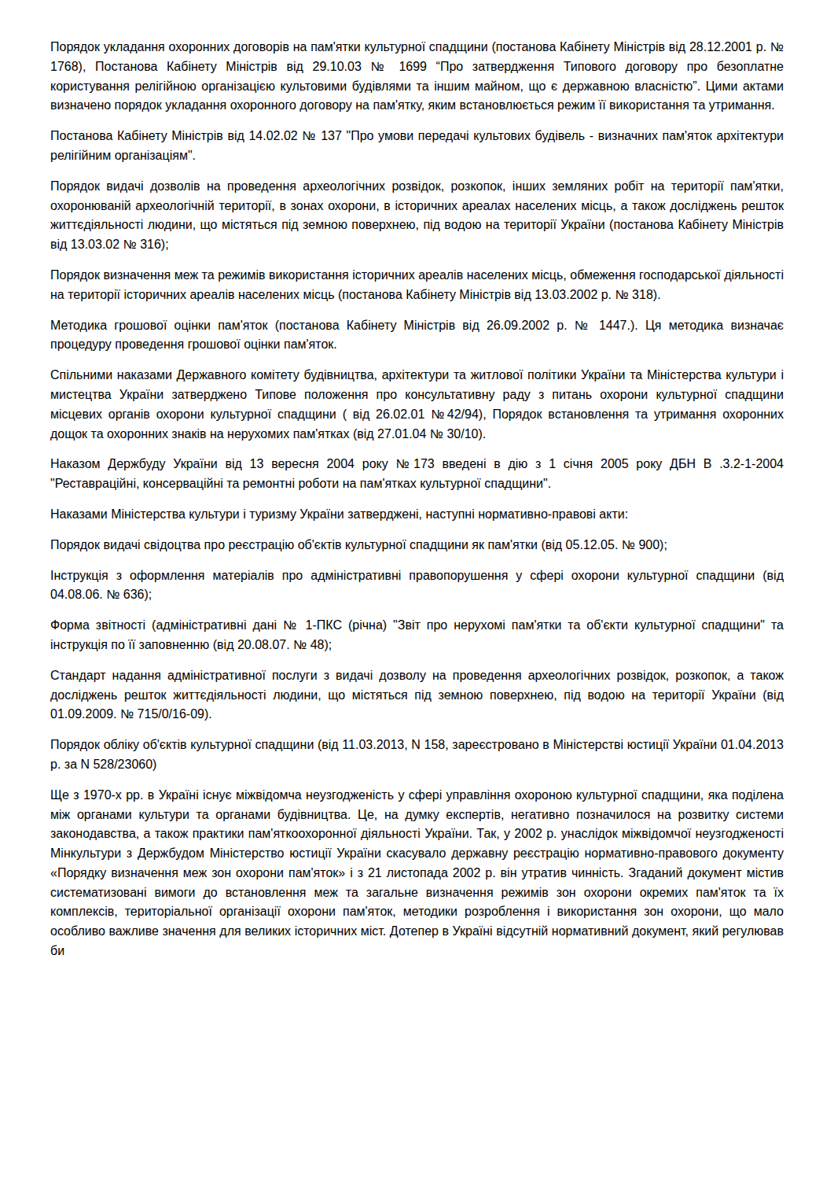Порядок укладання охоронних договорів на пам'ятки культурної спадщини (постанова Кабінету Міністрів від 28.12.2001 р. № 1768), Постанова Кабінету Міністрів від 29.10.03 № 1699 “Про затвердження Типового договору про безоплатне користування релігійною організацією культовими будівлями та іншим майном, що є державною власністю”. Цими актами визначено порядок укладання охоронного договору на пам'ятку, яким встановлюється режим її використання та утримання.
Постанова Кабінету Міністрів від 14.02.02 № 137 "Про умови передачі культових будівель - визначних пам'яток архітектури релігійним організаціям".
Порядок видачі дозволів на проведення археологічних розвідок, розкопок, інших земляних робіт на території пам'ятки, охоронюваній археологічній території, в зонах охорони, в історичних ареалах населених місць, а також досліджень решток життєдіяльності людини, що містяться під земною поверхнею, під водою на території України (постанова Кабінету Міністрів від 13.03.02 № 316);
Порядок визначення меж та режимів використання історичних ареалів населених місць, обмеження господарської діяльності на території історичних ареалів населених місць (постанова Кабінету Міністрів від 13.03.2002 р. № 318).
Методика грошової оцінки пам'яток (постанова Кабінету Міністрів від 26.09.2002 р. № 1447.). Ця методика визначає процедуру проведення грошової оцінки пам'яток.
Спільними наказами Державного комітету будівництва, архітектури та житлової політики України та Міністерства культури і мистецтва України затверджено Типове положення про консультативну раду з питань охорони культурної спадщини місцевих органів охорони культурної спадщини ( від 26.02.01 №42/94), Порядок встановлення та утримання охоронних дощок та охоронних знаків на нерухомих пам'ятках (від 27.01.04 № 30/10).
Наказом Держбуду України від 13 вересня 2004 року №173 введені в дію з 1 січня 2005 року ДБН В .3.2-1-2004 "Реставраційні, консерваційні та ремонтні роботи на пам'ятках культурної спадщини".
Наказами Міністерства культури і туризму України затверджені, наступні нормативно-правові акти:
Порядок видачі свідоцтва про реєстрацію об'єктів культурної спадщини як пам'ятки (від 05.12.05. № 900);
Інструкція з оформлення матеріалів про адміністративні правопорушення у сфері охорони культурної спадщини (від 04.08.06. № 636);
Форма звітності (адміністративні дані № 1-ПКС (річна) "Звіт про нерухомі пам'ятки та об'єкти культурної спадщини" та інструкція по її заповненню (від 20.08.07. № 48);
Стандарт надання адміністративної послуги з видачі дозволу на проведення археологічних розвідок, розкопок, а також досліджень решток життєдіяльності людини, що містяться під земною поверхнею, під водою на території України (від 01.09.2009. № 715/0/16-09).
Порядок обліку об'єктів культурної спадщини (від 11.03.2013, N 158, зареєстровано в Міністерстві юстиції України 01.04.2013 р. за N 528/23060)
Ще з 1970-х рр. в Україні існує міжвідомча неузгодженість у сфері управління охороною культурної спадщини, яка поділена між органами культури та органами будівництва. Це, на думку експертів, негативно позначилося на розвитку системи законодавства, а також практики пам'яткоохоронної діяльності України. Так, у 2002 р. унаслідок міжвідомчої неузгодженості Мінкультури з Держбудом Міністерство юстиції України скасувало державну реєстрацію нормативно-правового документу «Порядку визначення меж зон охорони пам'яток» і з 21 листопада 2002 р. він утратив чинність. Згаданий документ містив систематизовані вимоги до встановлення меж та загальне визначення режимів зон охорони окремих пам'яток та їх комплексів, територіальної організації охорони пам'яток, методики розроблення і використання зон охорони, що мало особливо важливе значення для великих історичних міст. Дотепер в Україні відсутній нормативний документ, який регулював би